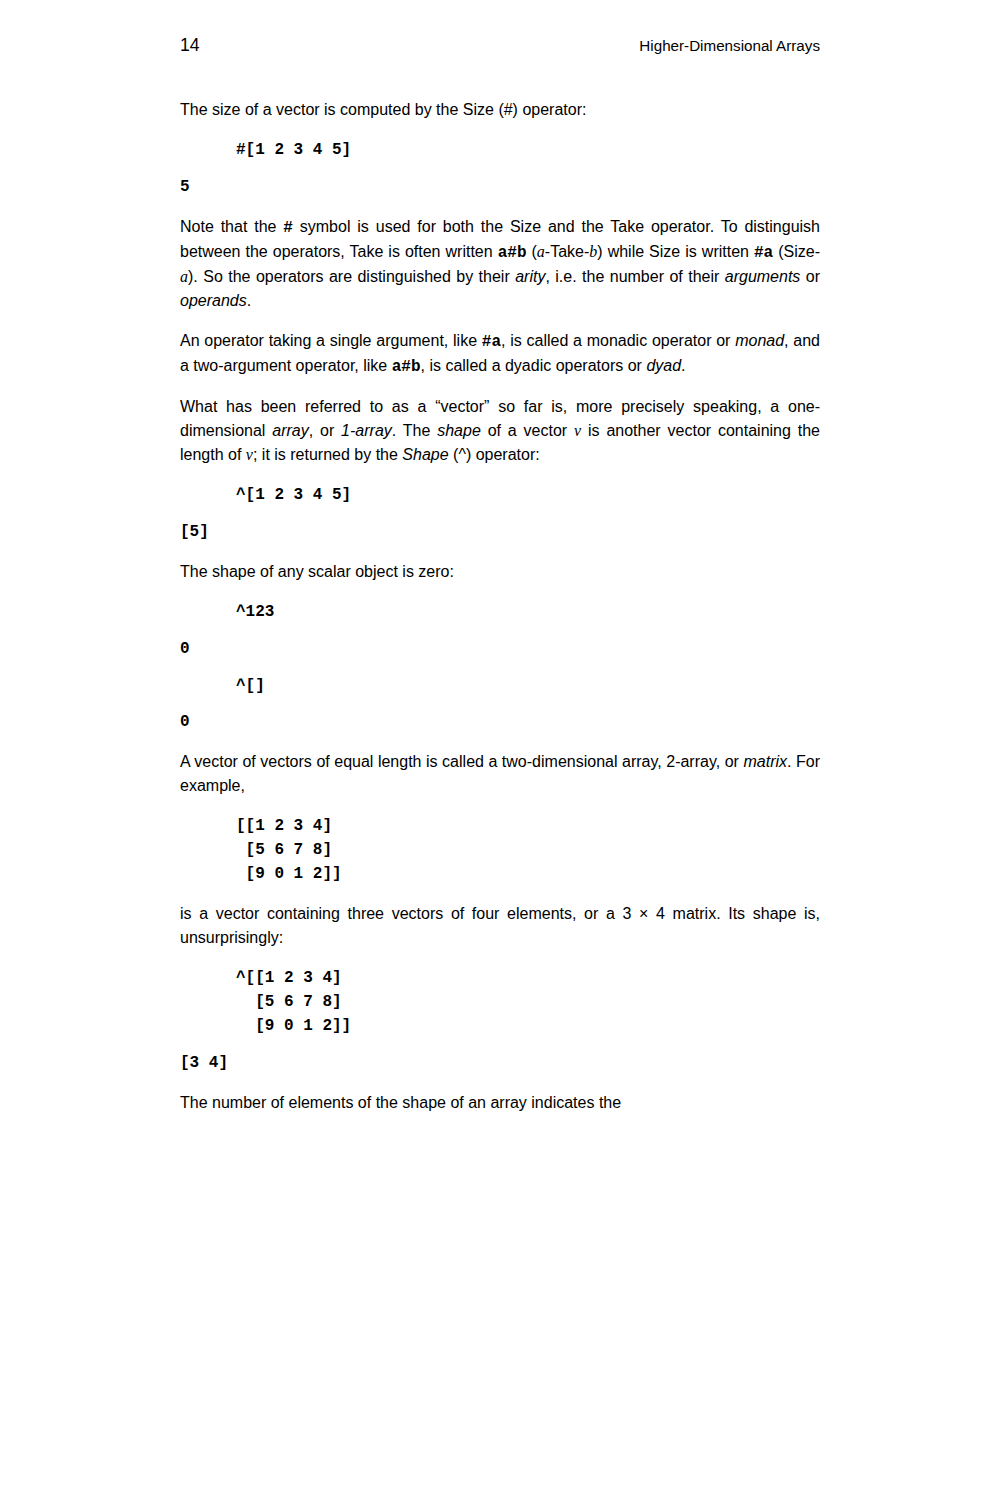14 Higher-Dimensional Arrays
The size of a vector is computed by the Size (#) operator:
#[1 2 3 4 5]
5
Note that the # symbol is used for both the Size and the Take operator. To distinguish between the operators, Take is often written a#b (a-Take-b) while Size is written #a (Size-a). So the operators are distinguished by their arity, i.e. the number of their arguments or operands.
An operator taking a single argument, like #a, is called a monadic operator or monad, and a two-argument operator, like a#b, is called a dyadic operators or dyad.
What has been referred to as a “vector” so far is, more precisely speaking, a one-dimensional array, or 1-array. The shape of a vector v is another vector containing the length of v; it is returned by the Shape (^) operator:
^[1 2 3 4 5]
[5]
The shape of any scalar object is zero:
^123
0
^[]
0
A vector of vectors of equal length is called a two-dimensional array, 2-array, or matrix. For example,
[[1 2 3 4]
 [5 6 7 8]
 [9 0 1 2]]
is a vector containing three vectors of four elements, or a 3 × 4 matrix. Its shape is, unsurprisingly:
^[[1 2 3 4]
  [5 6 7 8]
  [9 0 1 2]]
[3 4]
The number of elements of the shape of an array indicates the